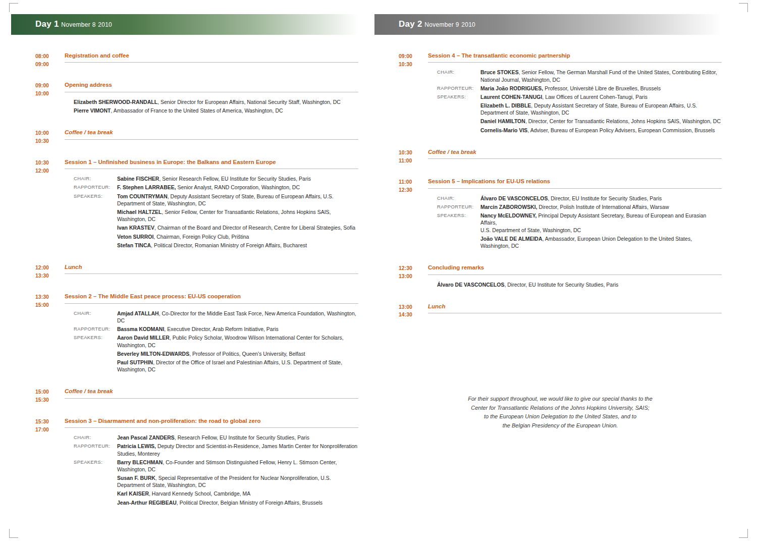Day 1 November 8 2010
08:00
09:00
Registration and coffee
09:00
10:00
Opening address
Elizabeth SHERWOOD-RANDALL, Senior Director for European Affairs, National Security Staff, Washington, DC
Pierre VIMONT, Ambassador of France to the United States of America, Washington, DC
10:00
10:30
Coffee / tea break
10:30
12:00
Session 1 – Unfinished business in Europe: the Balkans and Eastern Europe
Chair:
Sabine FISCHER, Senior Research Fellow, EU Institute for Security Studies, Paris
Rapporteur:
F. Stephen LARRABEE, Senior Analyst, RAND Corporation, Washington, DC
Speakers:
Tom COUNTRYMAN, Deputy Assistant Secretary of State, Bureau of European Affairs, U.S. Department of State, Washington, DC
Speakers:
Michael HALTZEL, Senior Fellow, Center for Transatlantic Relations, Johns Hopkins SAIS, Washington, DC
Speakers:
Ivan KRASTEV, Chairman of the Board and Director of Research, Centre for Liberal Strategies, Sofia
Speakers:
Veton SURROI, Chairman, Foreign Policy Club, Priština
Speakers:
Stefan TINCA, Political Director, Romanian Ministry of Foreign Affairs, Bucharest
12:00
13:30
Lunch
13:30
15:00
Session 2 – The Middle East peace process: EU-US cooperation
Chair:
Amjad ATALLAH, Co-Director for the Middle East Task Force, New America Foundation, Washington, DC
Rapporteur:
Bassma KODMANI, Executive Director, Arab Reform Initiative, Paris
Speakers:
Aaron David MILLER, Public Policy Scholar, Woodrow Wilson International Center for Scholars, Washington, DC
Speakers:
Beverley MILTON-EDWARDS, Professor of Politics, Queen's University, Belfast
Speakers:
Paul SUTPHIN, Director of the Office of Israel and Palestinian Affairs, U.S. Department of State, Washington, DC
15:00
15:30
Coffee / tea break
15:30
17:00
Session 3 – Disarmament and non-proliferation: the road to global zero
Chair:
Jean Pascal ZANDERS, Research Fellow, EU Institute for Security Studies, Paris
Rapporteur:
Patricia LEWIS, Deputy Director and Scientist-in-Residence, James Martin Center for Nonproliferation Studies, Monterey
Speakers:
Barry BLECHMAN, Co-Founder and Stimson Distinguished Fellow, Henry L. Stimson Center, Washington, DC
Speakers:
Susan F. BURK, Special Representative of the President for Nuclear Nonproliferation, U.S. Department of State, Washington, DC
Speakers:
Karl KAISER, Harvard Kennedy School, Cambridge, MA
Speakers:
Jean-Arthur REGIBEAU, Political Director, Belgian Ministry of Foreign Affairs, Brussels
Day 2 November 9 2010
09:00
10:30
Session 4 – The transatlantic economic partnership
Chair:
Bruce STOKES, Senior Fellow, The German Marshall Fund of the United States, Contributing Editor, National Journal, Washington, DC
Rapporteur:
Maria João RODRIGUES, Professor, Université Libre de Bruxelles, Brussels
Speakers:
Laurent COHEN-TANUGI, Law Offices of Laurent Cohen-Tanugi, Paris
Speakers:
Elizabeth L. DIBBLE, Deputy Assistant Secretary of State, Bureau of European Affairs, U.S. Department of State, Washington, DC
Speakers:
Daniel HAMILTON, Director, Center for Transatlantic Relations, Johns Hopkins SAIS, Washington, DC
Speakers:
Cornelis-Mario VIS, Adviser, Bureau of European Policy Advisers, European Commission, Brussels
10:30
11:00
Coffee / tea break
11:00
12:30
Session 5 – Implications for EU-US relations
Chair:
Álvaro DE VASCONCELOS, Director, EU Institute for Security Studies, Paris
Rapporteur:
Marcin ZABOROWSKI, Director, Polish Institute of International Affairs, Warsaw
Speakers:
Nancy McELDOWNEY, Principal Deputy Assistant Secretary, Bureau of European and Eurasian Affairs,
U.S. Department of State, Washington, DC
Speakers:
João VALE DE ALMEIDA, Ambassador, European Union Delegation to the United States, Washington, DC
12:30
13:00
Concluding remarks
Álvaro DE VASCONCELOS, Director, EU Institute for Security Studies, Paris
13:00
14:30
Lunch
For their support throughout, we would like to give our special thanks to the
Center for Transatlantic Relations of the Johns Hopkins University, SAIS;
to the European Union Delegation to the United States, and to
the Belgian Presidency of the European Union.